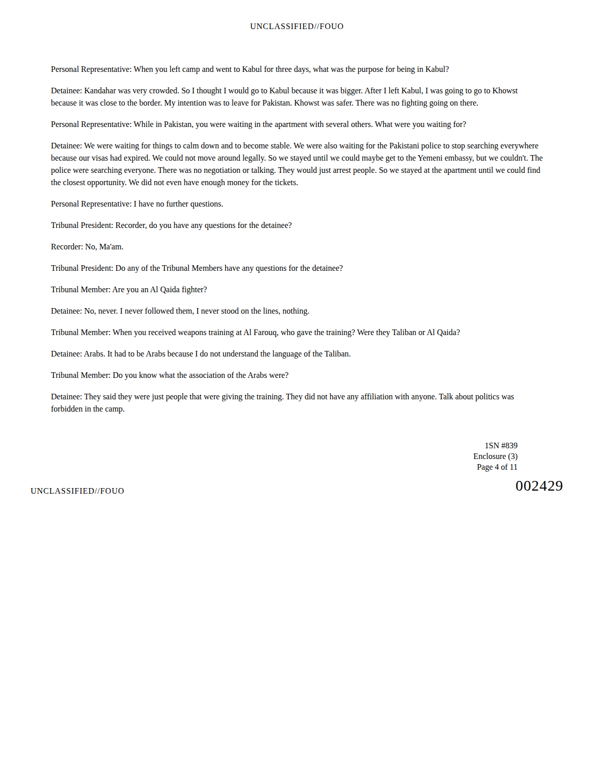UNCLASSIFIED//FOUO
Personal Representative: When you left camp and went to Kabul for three days, what was the purpose for being in Kabul?
Detainee: Kandahar was very crowded. So I thought I would go to Kabul because it was bigger. After I left Kabul, I was going to go to Khowst because it was close to the border. My intention was to leave for Pakistan. Khowst was safer. There was no fighting going on there.
Personal Representative: While in Pakistan, you were waiting in the apartment with several others. What were you waiting for?
Detainee: We were waiting for things to calm down and to become stable. We were also waiting for the Pakistani police to stop searching everywhere because our visas had expired. We could not move around legally. So we stayed until we could maybe get to the Yemeni embassy, but we couldn't. The police were searching everyone. There was no negotiation or talking. They would just arrest people. So we stayed at the apartment until we could find the closest opportunity. We did not even have enough money for the tickets.
Personal Representative: I have no further questions.
Tribunal President: Recorder, do you have any questions for the detainee?
Recorder: No, Ma'am.
Tribunal President: Do any of the Tribunal Members have any questions for the detainee?
Tribunal Member: Are you an Al Qaida fighter?
Detainee: No, never. I never followed them, I never stood on the lines, nothing.
Tribunal Member: When you received weapons training at Al Farouq, who gave the training? Were they Taliban or Al Qaida?
Detainee: Arabs. It had to be Arabs because I do not understand the language of the Taliban.
Tribunal Member: Do you know what the association of the Arabs were?
Detainee: They said they were just people that were giving the training. They did not have any affiliation with anyone. Talk about politics was forbidden in the camp.
1SN #839
Enclosure (3)
Page 4 of 11
UNCLASSIFIED//FOUO
002429